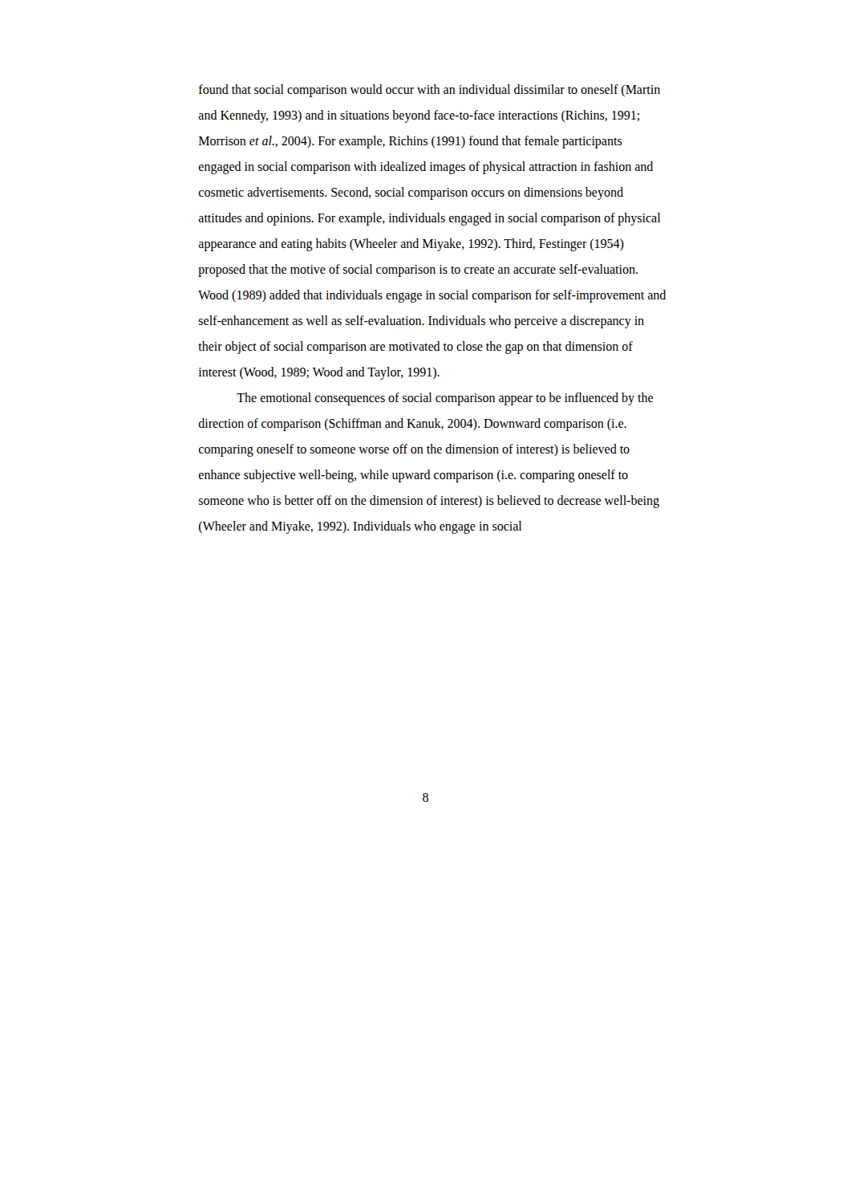found that social comparison would occur with an individual dissimilar to oneself (Martin and Kennedy, 1993) and in situations beyond face-to-face interactions (Richins, 1991; Morrison et al., 2004). For example, Richins (1991) found that female participants engaged in social comparison with idealized images of physical attraction in fashion and cosmetic advertisements. Second, social comparison occurs on dimensions beyond attitudes and opinions. For example, individuals engaged in social comparison of physical appearance and eating habits (Wheeler and Miyake, 1992). Third, Festinger (1954) proposed that the motive of social comparison is to create an accurate self-evaluation. Wood (1989) added that individuals engage in social comparison for self-improvement and self-enhancement as well as self-evaluation. Individuals who perceive a discrepancy in their object of social comparison are motivated to close the gap on that dimension of interest (Wood, 1989; Wood and Taylor, 1991).
The emotional consequences of social comparison appear to be influenced by the direction of comparison (Schiffman and Kanuk, 2004). Downward comparison (i.e. comparing oneself to someone worse off on the dimension of interest) is believed to enhance subjective well-being, while upward comparison (i.e. comparing oneself to someone who is better off on the dimension of interest) is believed to decrease well-being (Wheeler and Miyake, 1992). Individuals who engage in social
8